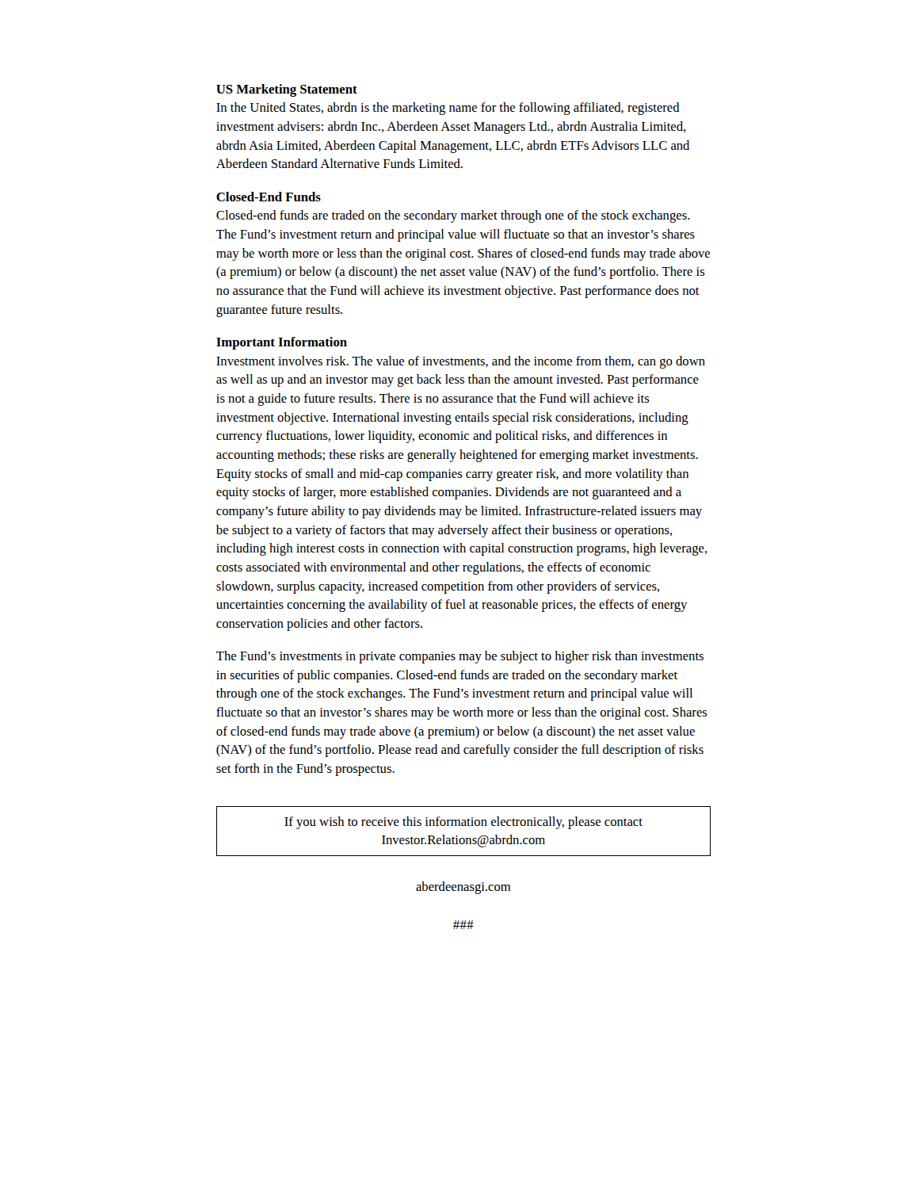US Marketing Statement
In the United States, abrdn is the marketing name for the following affiliated, registered investment advisers: abrdn Inc., Aberdeen Asset Managers Ltd., abrdn Australia Limited, abrdn Asia Limited, Aberdeen Capital Management, LLC, abrdn ETFs Advisors LLC and Aberdeen Standard Alternative Funds Limited.
Closed-End Funds
Closed-end funds are traded on the secondary market through one of the stock exchanges. The Fund’s investment return and principal value will fluctuate so that an investor’s shares may be worth more or less than the original cost. Shares of closed-end funds may trade above (a premium) or below (a discount) the net asset value (NAV) of the fund’s portfolio. There is no assurance that the Fund will achieve its investment objective. Past performance does not guarantee future results.
Important Information
Investment involves risk. The value of investments, and the income from them, can go down as well as up and an investor may get back less than the amount invested. Past performance is not a guide to future results. There is no assurance that the Fund will achieve its investment objective. International investing entails special risk considerations, including currency fluctuations, lower liquidity, economic and political risks, and differences in accounting methods; these risks are generally heightened for emerging market investments. Equity stocks of small and mid-cap companies carry greater risk, and more volatility than equity stocks of larger, more established companies. Dividends are not guaranteed and a company’s future ability to pay dividends may be limited. Infrastructure-related issuers may be subject to a variety of factors that may adversely affect their business or operations, including high interest costs in connection with capital construction programs, high leverage, costs associated with environmental and other regulations, the effects of economic slowdown, surplus capacity, increased competition from other providers of services, uncertainties concerning the availability of fuel at reasonable prices, the effects of energy conservation policies and other factors.
The Fund’s investments in private companies may be subject to higher risk than investments in securities of public companies. Closed-end funds are traded on the secondary market through one of the stock exchanges. The Fund’s investment return and principal value will fluctuate so that an investor’s shares may be worth more or less than the original cost. Shares of closed-end funds may trade above (a premium) or below (a discount) the net asset value (NAV) of the fund’s portfolio. Please read and carefully consider the full description of risks set forth in the Fund’s prospectus.
If you wish to receive this information electronically, please contact Investor.Relations@abrdn.com
aberdeenasgi.com
###